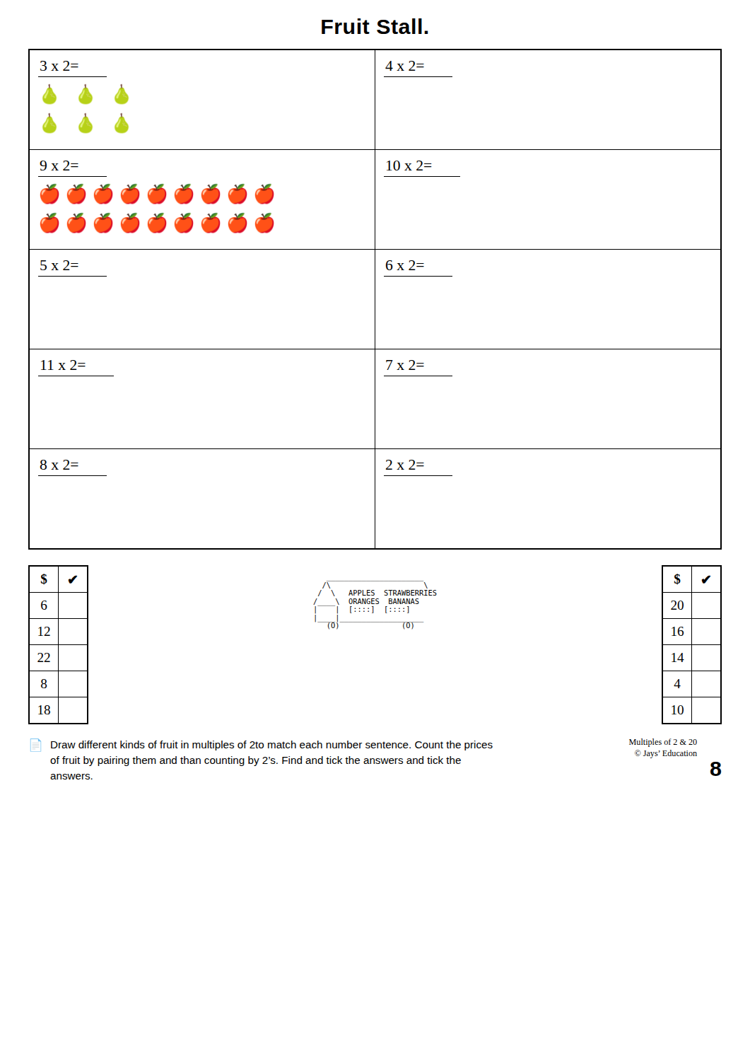Fruit Stall.
| 3 x 2= 🍐 🍐 🍐 🍐 🍐 🍐 | 4 x 2= |
| 9 x 2= 🍎🍎🍎🍎🍎🍎🍎🍎🍎 🍎🍎🍎🍎🍎🍎🍎🍎🍎 | 10 x 2= |
| 5 x 2= | 6 x 2= |
| 11 x 2= | 7 x 2= |
| 8 x 2= | 2 x 2= |
| $ | ✔ |
| --- | --- |
| 6 | |
| 12 | |
| 22 | |
| 8 | |
| 18 | |
______________________ /\ \ / \ APPLES STRAWBERRIES /____\ ORANGES BANANAS | | [::::] [::::] |____|___________________ (O) (O)
| $ | ✔ |
| --- | --- |
| 20 | |
| 16 | |
| 14 | |
| 4 | |
| 10 | |
📄
Draw different kinds of fruit in multiples of 2to match each number sentence. Count the prices of fruit by pairing them and than counting by 2’s. Find and tick the answers and tick the answers.
Multiples of 2 & 20
© Jays’ Education
8